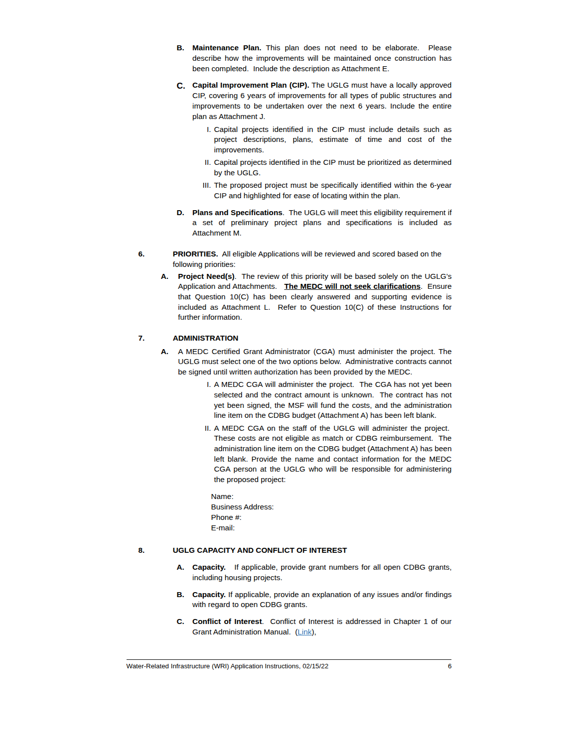B.
Maintenance Plan. This plan does not need to be elaborate. Please describe how the improvements will be maintained once construction has been completed. Include the description as Attachment E.
C.
Capital Improvement Plan (CIP). The UGLG must have a locally approved CIP, covering 6 years of improvements for all types of public structures and improvements to be undertaken over the next 6 years. Include the entire plan as Attachment J.
I.
Capital projects identified in the CIP must include details such as project descriptions, plans, estimate of time and cost of the improvements.
II.
Capital projects identified in the CIP must be prioritized as determined by the UGLG.
III.
The proposed project must be specifically identified within the 6-year CIP and highlighted for ease of locating within the plan.
D.
Plans and Specifications. The UGLG will meet this eligibility requirement if a set of preliminary project plans and specifications is included as Attachment M.
6.
PRIORITIES. All eligible Applications will be reviewed and scored based on the following priorities:
A.
Project Need(s). The review of this priority will be based solely on the UGLG’s Application and Attachments. The MEDC will not seek clarifications. Ensure that Question 10(C) has been clearly answered and supporting evidence is included as Attachment L. Refer to Question 10(C) of these Instructions for further information.
7.
ADMINISTRATION
A.
A MEDC Certified Grant Administrator (CGA) must administer the project. The UGLG must select one of the two options below. Administrative contracts cannot be signed until written authorization has been provided by the MEDC.
I.
A MEDC CGA will administer the project. The CGA has not yet been selected and the contract amount is unknown. The contract has not yet been signed, the MSF will fund the costs, and the administration line item on the CDBG budget (Attachment A) has been left blank.
II.
A MEDC CGA on the staff of the UGLG will administer the project. These costs are not eligible as match or CDBG reimbursement. The administration line item on the CDBG budget (Attachment A) has been left blank. Provide the name and contact information for the MEDC CGA person at the UGLG who will be responsible for administering the proposed project:
Name:
Business Address:
Phone #:
E-mail:
8.
UGLG CAPACITY AND CONFLICT OF INTEREST
A.
Capacity. If applicable, provide grant numbers for all open CDBG grants, including housing projects.
B.
Capacity. If applicable, provide an explanation of any issues and/or findings with regard to open CDBG grants.
C.
Conflict of Interest. Conflict of Interest is addressed in Chapter 1 of our Grant Administration Manual. (Link),
Water-Related Infrastructure (WRI) Application Instructions, 02/15/22 6